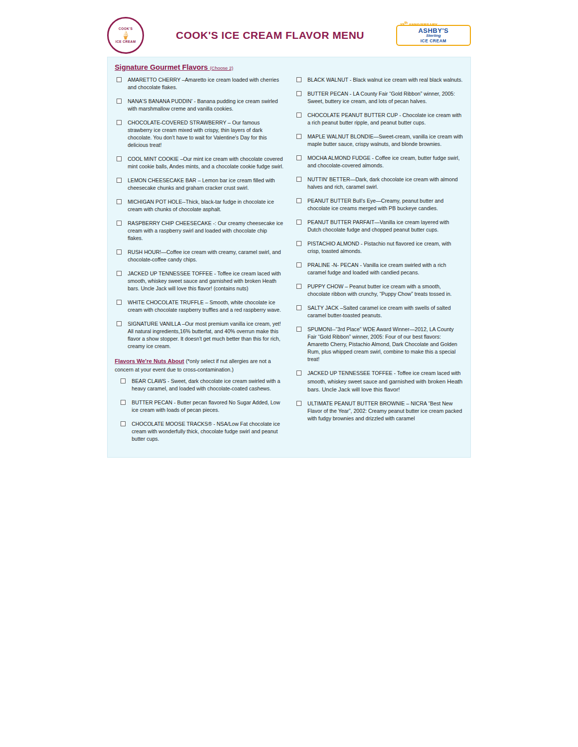COOK'S 🍦 ICE CREAM
Cook's Ice Cream Flavor Menu
35th ANNIVERSARY
ASHBY'SSterling
ICE CREAM
Signature Gourmet Flavors (Choose 2)
AMARETTO CHERRY –Amaretto ice cream loaded with cherries and chocolate flakes.
NANA'S BANANA PUDDIN' - Banana pudding ice cream swirled with marshmallow creme and vanilla cookies.
CHOCOLATE-COVERED STRAWBERRY – Our famous strawberry ice cream mixed with crispy, thin layers of dark chocolate. You don't have to wait for Valentine's Day for this delicious treat!
COOL MINT COOKIE –Our mint ice cream with chocolate covered mint cookie balls, Andes mints, and a chocolate cookie fudge swirl.
LEMON CHEESECAKE BAR – Lemon bar ice cream filled with cheesecake chunks and graham cracker crust swirl.
MICHIGAN POT HOLE--Thick, black-tar fudge in chocolate ice cream with chunks of chocolate asphalt.
RASPBERRY CHIP CHEESECAKE -: Our creamy cheesecake ice cream with a raspberry swirl and loaded with chocolate chip flakes.
RUSH HOUR!—Coffee ice cream with creamy, caramel swirl, and chocolate-coffee candy chips.
JACKED UP TENNESSEE TOFFEE - Toffee ice cream laced with smooth, whiskey sweet sauce and garnished with broken Heath bars. Uncle Jack will love this flavor! (contains nuts)
WHITE CHOCOLATE TRUFFLE – Smooth, white chocolate ice cream with chocolate raspberry truffles and a red raspberry wave.
SIGNATURE VANILLA –Our most premium vanilla ice cream, yet! All natural ingredients,16% butterfat, and 40% overrun make this flavor a show stopper. It doesn't get much better than this for rich, creamy ice cream.
Flavors We're Nuts About (*only select if nut allergies are not a concern at your event due to cross-contamination.)
BEAR CLAWS - Sweet, dark chocolate ice cream swirled with a heavy caramel, and loaded with chocolate-coated cashews.
BUTTER PECAN - Butter pecan flavored No Sugar Added, Low ice cream with loads of pecan pieces.
CHOCOLATE MOOSE TRACKS® - NSA/Low Fat chocolate ice cream with wonderfully thick, chocolate fudge swirl and peanut butter cups.
BLACK WALNUT - Black walnut ice cream with real black walnuts.
BUTTER PECAN - LA County Fair “Gold Ribbon” winner, 2005: Sweet, buttery ice cream, and lots of pecan halves.
CHOCOLATE PEANUT BUTTER CUP - Chocolate ice cream with a rich peanut butter ripple, and peanut butter cups.
MAPLE WALNUT BLONDIE—Sweet-cream, vanilla ice cream with maple butter sauce, crispy walnuts, and blonde brownies.
MOCHA ALMOND FUDGE - Coffee ice cream, butter fudge swirl, and chocolate-covered almonds.
NUTTIN' BETTER—Dark, dark chocolate ice cream with almond halves and rich, caramel swirl.
PEANUT BUTTER Bull's Eye—Creamy, peanut butter and chocolate ice creams merged with PB buckeye candies.
PEANUT BUTTER PARFAIT—Vanilla ice cream layered with Dutch chocolate fudge and chopped peanut butter cups.
PISTACHIO ALMOND - Pistachio nut flavored ice cream, with crisp, toasted almonds.
PRALINE -N- PECAN - Vanilla ice cream swirled with a rich caramel fudge and loaded with candied pecans.
PUPPY CHOW – Peanut butter ice cream with a smooth, chocolate ribbon with crunchy, “Puppy Chow” treats tossed in.
SALTY JACK –Salted caramel ice cream with swells of salted caramel butter-toasted peanuts.
SPUMONI--“3rd Place” WDE Award Winner—2012, LA County Fair “Gold Ribbon” winner, 2005: Four of our best flavors: Amaretto Cherry, Pistachio Almond, Dark Chocolate and Golden Rum, plus whipped cream swirl, combine to make this a special treat!
JACKED UP TENNESSEE TOFFEE - Toffee ice cream laced with smooth, whiskey sweet sauce and garnished with broken Heath bars. Uncle Jack will love this flavor!
ULTIMATE PEANUT BUTTER BROWNIE – NICRA “Best New Flavor of the Year”, 2002: Creamy peanut butter ice cream packed with fudgy brownies and drizzled with caramel